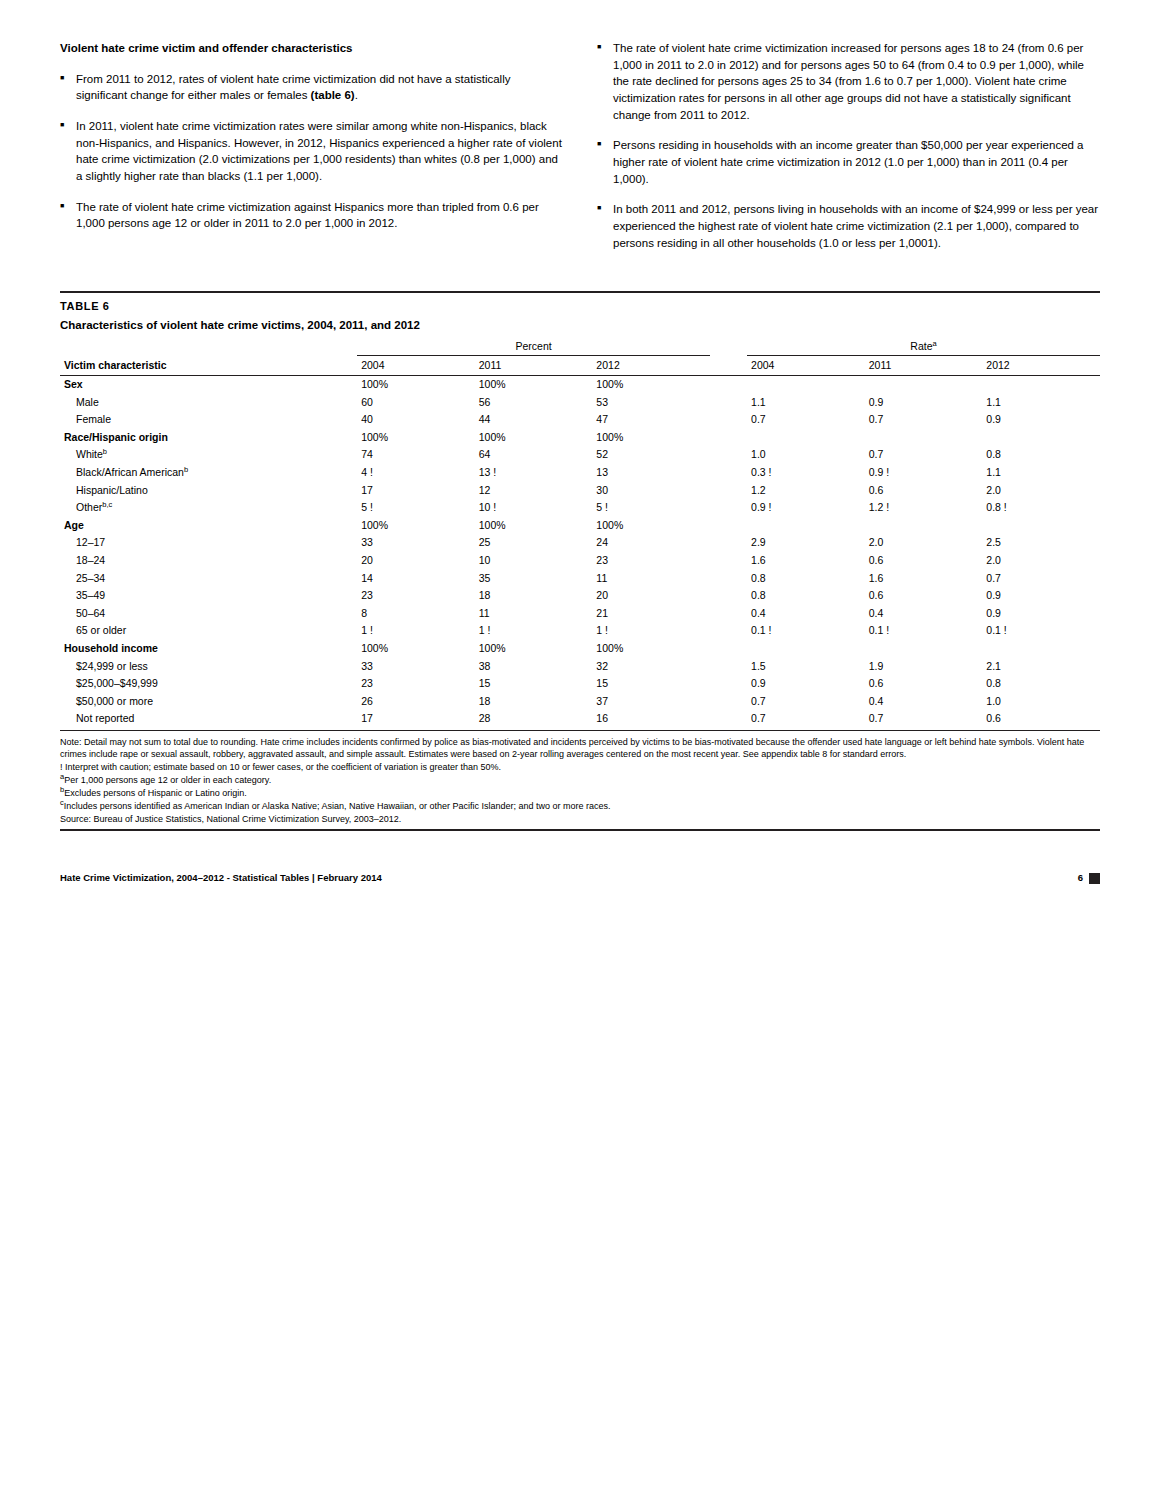Violent hate crime victim and offender characteristics
From 2011 to 2012, rates of violent hate crime victimization did not have a statistically significant change for either males or females (table 6).
In 2011, violent hate crime victimization rates were similar among white non-Hispanics, black non-Hispanics, and Hispanics. However, in 2012, Hispanics experienced a higher rate of violent hate crime victimization (2.0 victimizations per 1,000 residents) than whites (0.8 per 1,000) and a slightly higher rate than blacks (1.1 per 1,000).
The rate of violent hate crime victimization against Hispanics more than tripled from 0.6 per 1,000 persons age 12 or older in 2011 to 2.0 per 1,000 in 2012.
The rate of violent hate crime victimization increased for persons ages 18 to 24 (from 0.6 per 1,000 in 2011 to 2.0 in 2012) and for persons ages 50 to 64 (from 0.4 to 0.9 per 1,000), while the rate declined for persons ages 25 to 34 (from 1.6 to 0.7 per 1,000). Violent hate crime victimization rates for persons in all other age groups did not have a statistically significant change from 2011 to 2012.
Persons residing in households with an income greater than $50,000 per year experienced a higher rate of violent hate crime victimization in 2012 (1.0 per 1,000) than in 2011 (0.4 per 1,000).
In both 2011 and 2012, persons living in households with an income of $24,999 or less per year experienced the highest rate of violent hate crime victimization (2.1 per 1,000), compared to persons residing in all other households (1.0 or less per 1,0001).
TABLE 6
Characteristics of violent hate crime victims, 2004, 2011, and 2012
| | Percent | | Rate a |
| --- | --- | --- | --- |
| Victim characteristic | 2004 | 2011 | 2012 | | 2004 | 2011 | 2012 |
| Sex | 100% | 100% | 100% | | | | |
| Male | 60 | 56 | 53 | | 1.1 | 0.9 | 1.1 |
| Female | 40 | 44 | 47 | | 0.7 | 0.7 | 0.9 |
| Race/Hispanic origin | 100% | 100% | 100% | | | | |
| White b | 74 | 64 | 52 | | 1.0 | 0.7 | 0.8 |
| Black/African American b | 4 ! | 13 ! | 13 | | 0.3 ! | 0.9 ! | 1.1 |
| Hispanic/Latino | 17 | 12 | 30 | | 1.2 | 0.6 | 2.0 |
| Other b,c | 5 ! | 10 ! | 5 ! | | 0.9 ! | 1.2 ! | 0.8 ! |
| Age | 100% | 100% | 100% | | | | |
| 12–17 | 33 | 25 | 24 | | 2.9 | 2.0 | 2.5 |
| 18–24 | 20 | 10 | 23 | | 1.6 | 0.6 | 2.0 |
| 25–34 | 14 | 35 | 11 | | 0.8 | 1.6 | 0.7 |
| 35–49 | 23 | 18 | 20 | | 0.8 | 0.6 | 0.9 |
| 50–64 | 8 | 11 | 21 | | 0.4 | 0.4 | 0.9 |
| 65 or older | 1 ! | 1 ! | 1 ! | | 0.1 ! | 0.1 ! | 0.1 ! |
| Household income | 100% | 100% | 100% | | | | |
| $24,999 or less | 33 | 38 | 32 | | 1.5 | 1.9 | 2.1 |
| $25,000–$49,999 | 23 | 15 | 15 | | 0.9 | 0.6 | 0.8 |
| $50,000 or more | 26 | 18 | 37 | | 0.7 | 0.4 | 1.0 |
| Not reported | 17 | 28 | 16 | | 0.7 | 0.7 | 0.6 |
Note: Detail may not sum to total due to rounding. Hate crime includes incidents confirmed by police as bias-motivated and incidents perceived by victims to be bias-motivated because the offender used hate language or left behind hate symbols. Violent hate crimes include rape or sexual assault, robbery, aggravated assault, and simple assault. Estimates were based on 2-year rolling averages centered on the most recent year. See appendix table 8 for standard errors.
! Interpret with caution; estimate based on 10 or fewer cases, or the coefficient of variation is greater than 50%.
aPer 1,000 persons age 12 or older in each category.
bExcludes persons of Hispanic or Latino origin.
cIncludes persons identified as American Indian or Alaska Native; Asian, Native Hawaiian, or other Pacific Islander; and two or more races.
Source: Bureau of Justice Statistics, National Crime Victimization Survey, 2003–2012.
Hate Crime Victimization, 2004–2012 - Statistical Tables | February 2014 6